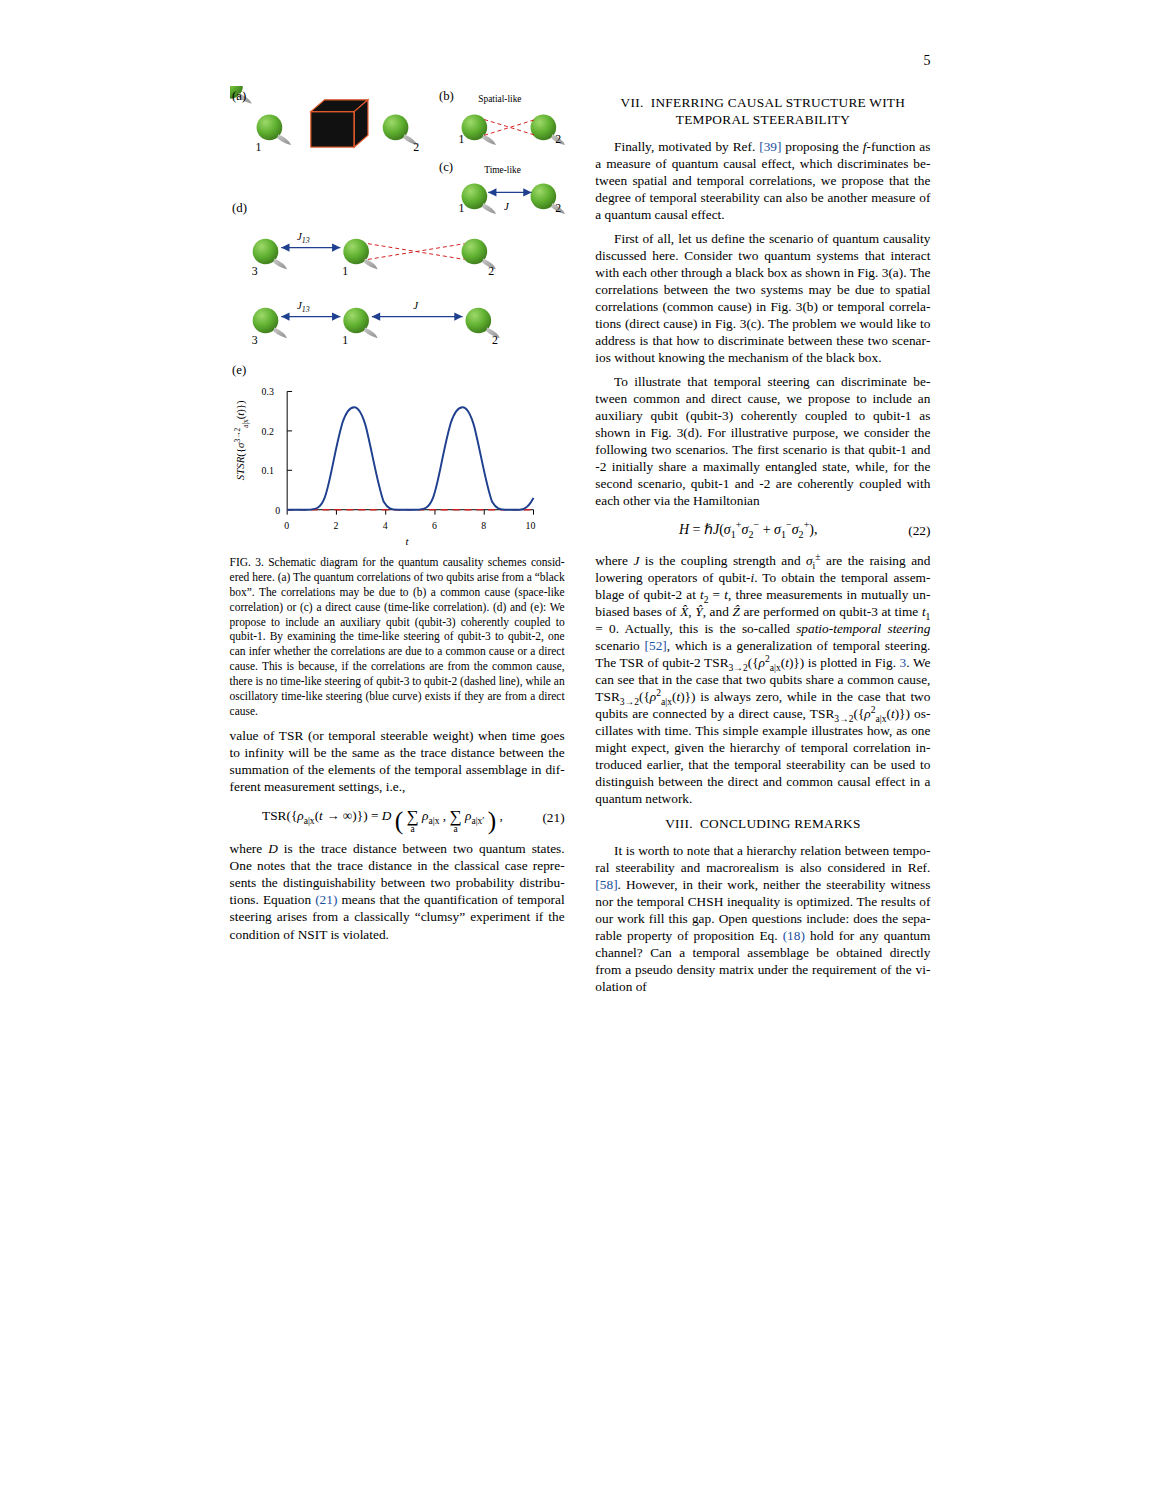5
(a) 1 2 (b) Spatial-like 1 2 (c) Time-like 1 2 J (d) 3 J13 1 2 3 J13 1 J 2 (e) 0.3 0.2 0.1 0 0 2 4 6 8 10 t STSR({σ3→2a|x(t)})
FIG. 3. Schematic diagram for the quantum causality schemes considered here. (a) The quantum correlations of two qubits arise from a “black box”. The correlations may be due to (b) a common cause (space-like correlation) or (c) a direct cause (time-like correlation). (d) and (e): We propose to include an auxiliary qubit (qubit-3) coherently coupled to qubit-1. By examining the time-like steering of qubit-3 to qubit-2, one can infer whether the correlations are due to a common cause or a direct cause. This is because, if the correlations are from the common cause, there is no time-like steering of qubit-3 to qubit-2 (dashed line), while an oscillatory time-like steering (blue curve) exists if they are from a direct cause.
value of TSR (or temporal steerable weight) when time goes to infinity will be the same as the trace distance between the summation of the elements of the temporal assemblage in different measurement settings, i.e.,
TSR({ρa|x(t → ∞)}) = D ( ∑a ρa|x , ∑a ρa|x′ ) ,
(21)
where D is the trace distance between two quantum states. One notes that the trace distance in the classical case represents the distinguishability between two probability distributions. Equation (21) means that the quantification of temporal steering arises from a classically “clumsy” experiment if the condition of NSIT is violated.
VII. Inferring causal structure with
temporal steerability
Finally, motivated by Ref. [39] proposing the f-function as a measure of quantum causal effect, which discriminates between spatial and temporal correlations, we propose that the degree of temporal steerability can also be another measure of a quantum causal effect.
First of all, let us define the scenario of quantum causality discussed here. Consider two quantum systems that interact with each other through a black box as shown in Fig. 3(a). The correlations between the two systems may be due to spatial correlations (common cause) in Fig. 3(b) or temporal correlations (direct cause) in Fig. 3(c). The problem we would like to address is that how to discriminate between these two scenarios without knowing the mechanism of the black box.
To illustrate that temporal steering can discriminate between common and direct cause, we propose to include an auxiliary qubit (qubit-3) coherently coupled to qubit-1 as shown in Fig. 3(d). For illustrative purpose, we consider the following two scenarios. The first scenario is that qubit-1 and -2 initially share a maximally entangled state, while, for the second scenario, qubit-1 and -2 are coherently coupled with each other via the Hamiltonian
H = ℏJ(σ1+σ2− + σ1−σ2+),
(22)
where J is the coupling strength and σi± are the raising and lowering operators of qubit-i. To obtain the temporal assemblage of qubit-2 at t2 = t, three measurements in mutually unbiased bases of X̂, Ŷ, and Ẑ are performed on qubit-3 at time t1 = 0. Actually, this is the so-called spatio-temporal steering scenario [52], which is a generalization of temporal steering. The TSR of qubit-2 TSR3→2({ρ2a|x(t)}) is plotted in Fig. 3. We can see that in the case that two qubits share a common cause, TSR3→2({ρ2a|x(t)}) is always zero, while in the case that two qubits are connected by a direct cause, TSR3→2({ρ2a|x(t)}) oscillates with time. This simple example illustrates how, as one might expect, given the hierarchy of temporal correlation introduced earlier, that the temporal steerability can be used to distinguish between the direct and common causal effect in a quantum network.
VIII. Concluding remarks
It is worth to note that a hierarchy relation between temporal steerability and macrorealism is also considered in Ref. [58]. However, in their work, neither the steerability witness nor the temporal CHSH inequality is optimized. The results of our work fill this gap. Open questions include: does the separable property of proposition Eq. (18) hold for any quantum channel? Can a temporal assemblage be obtained directly from a pseudo density matrix under the requirement of the violation of